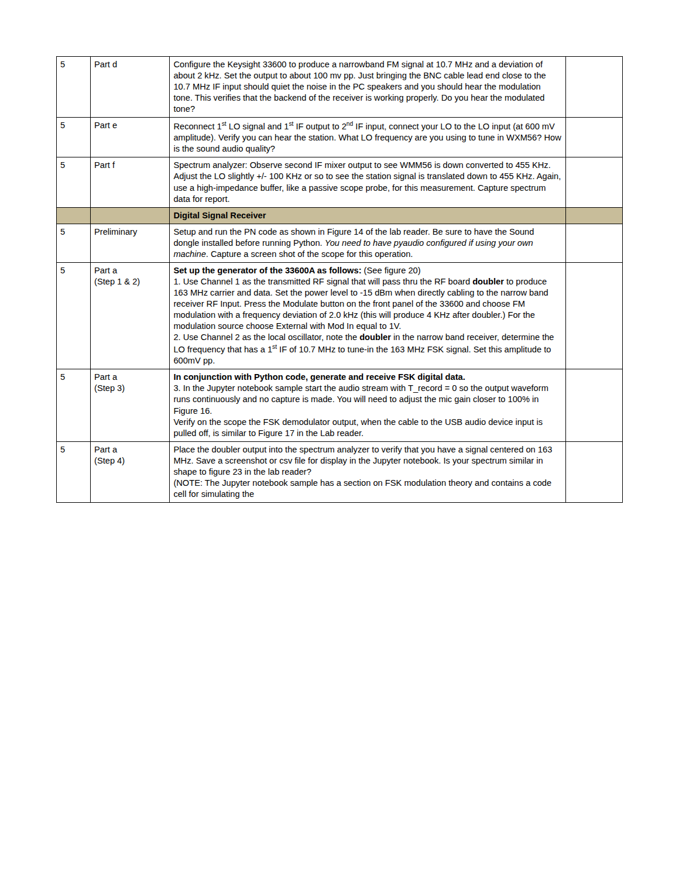| 5 | Part d | Configure the Keysight 33600 to produce a narrowband FM signal at 10.7 MHz and a deviation of about 2 kHz. Set the output to about 100 mv pp. Just bringing the BNC cable lead end close to the 10.7 MHz IF input should quiet the noise in the PC speakers and you should hear the modulation tone. This verifies that the backend of the receiver is working properly. Do you hear the modulated tone? | |
| 5 | Part e | Reconnect 1 st LO signal and 1 st IF output to 2 nd IF input, connect your LO to the LO input (at 600 mV amplitude). Verify you can hear the station. What LO frequency are you using to tune in WXM56? How is the sound audio quality? | |
| 5 | Part f | Spectrum analyzer: Observe second IF mixer output to see WMM56 is down converted to 455 KHz. Adjust the LO slightly +/- 100 KHz or so to see the station signal is translated down to 455 KHz. Again, use a high-impedance buffer, like a passive scope probe, for this measurement. Capture spectrum data for report. | |
| | | Digital Signal Receiver | |
| 5 | Preliminary | Setup and run the PN code as shown in Figure 14 of the lab reader. Be sure to have the Sound dongle installed before running Python. You need to have pyaudio configured if using your own machine . Capture a screen shot of the scope for this operation. | |
| 5 | Part a (Step 1 & 2) | Set up the generator of the 33600A as follows: (See figure 20) 1. Use Channel 1 as the transmitted RF signal that will pass thru the RF board doubler to produce 163 MHz carrier and data. Set the power level to -15 dBm when directly cabling to the narrow band receiver RF Input. Press the Modulate button on the front panel of the 33600 and choose FM modulation with a frequency deviation of 2.0 kHz (this will produce 4 KHz after doubler.) For the modulation source choose External with Mod In equal to 1V. 2. Use Channel 2 as the local oscillator, note the doubler in the narrow band receiver, determine the LO frequency that has a 1 st IF of 10.7 MHz to tune-in the 163 MHz FSK signal. Set this amplitude to 600mV pp. | |
| 5 | Part a (Step 3) | In conjunction with Python code, generate and receive FSK digital data. 3. In the Jupyter notebook sample start the audio stream with T_record = 0 so the output waveform runs continuously and no capture is made. You will need to adjust the mic gain closer to 100% in Figure 16. Verify on the scope the FSK demodulator output, when the cable to the USB audio device input is pulled off, is similar to Figure 17 in the Lab reader. | |
| 5 | Part a (Step 4) | Place the doubler output into the spectrum analyzer to verify that you have a signal centered on 163 MHz. Save a screenshot or csv file for display in the Jupyter notebook. Is your spectrum similar in shape to figure 23 in the lab reader? (NOTE: The Jupyter notebook sample has a section on FSK modulation theory and contains a code cell for simulating the | |